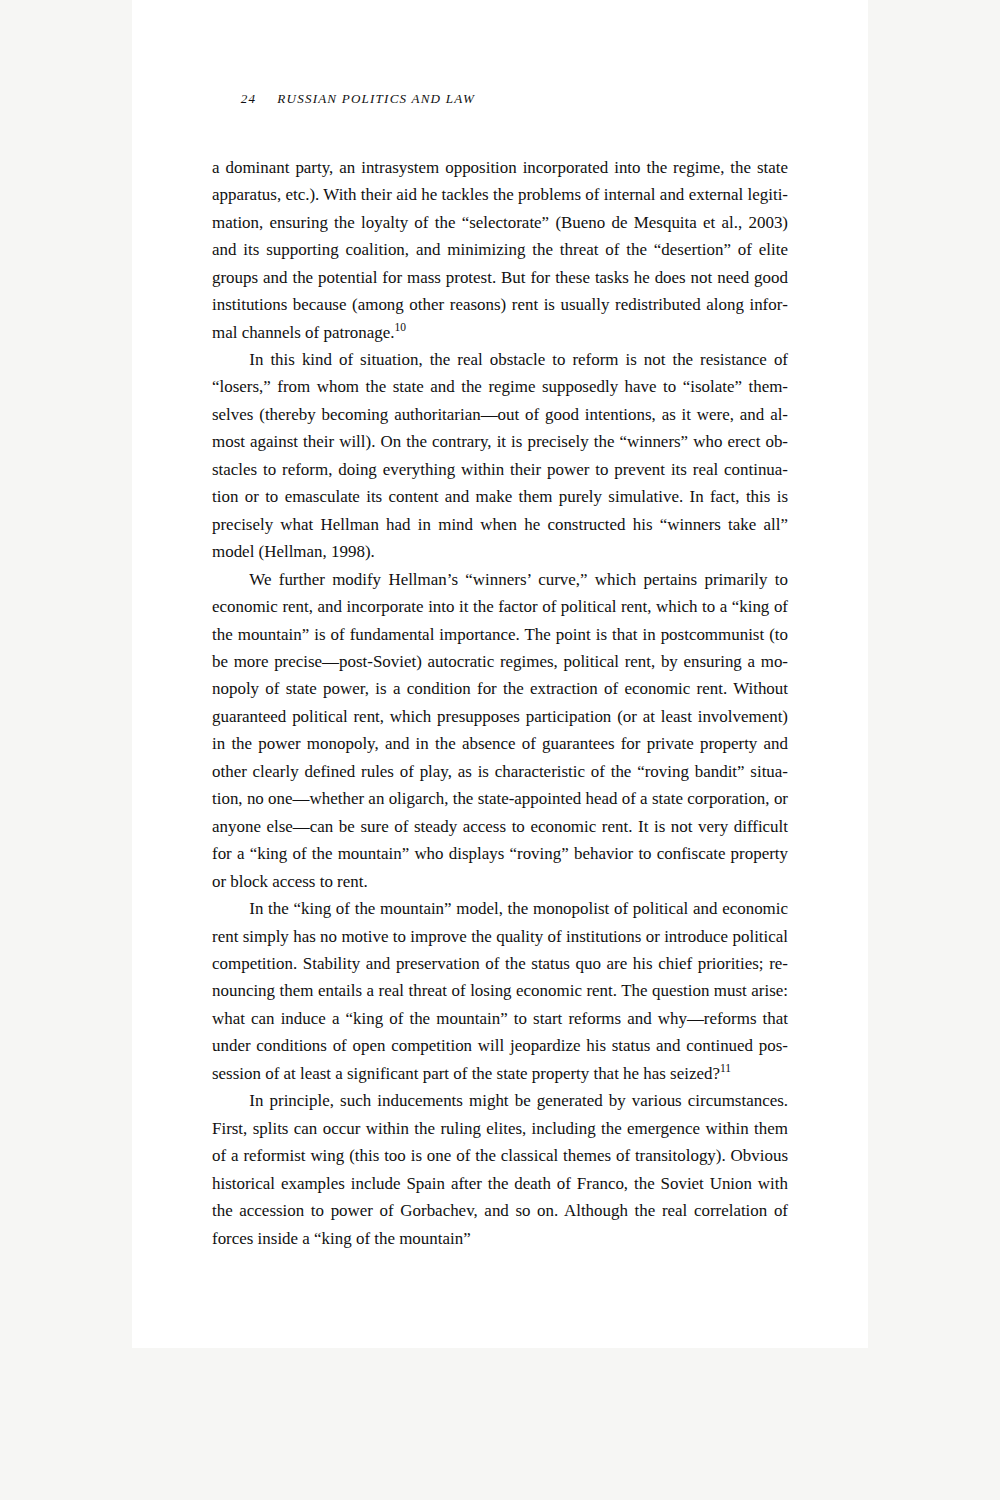24 RUSSIAN POLITICS AND LAW
a dominant party, an intrasystem opposition incorporated into the regime, the state apparatus, etc.). With their aid he tackles the problems of internal and external legitimation, ensuring the loyalty of the “selectorate” (Bueno de Mesquita et al., 2003) and its supporting coalition, and minimizing the threat of the “desertion” of elite groups and the potential for mass protest. But for these tasks he does not need good institutions because (among other reasons) rent is usually redistributed along informal channels of patronage.10
In this kind of situation, the real obstacle to reform is not the resistance of “losers,” from whom the state and the regime supposedly have to “isolate” themselves (thereby becoming authoritarian—out of good intentions, as it were, and almost against their will). On the contrary, it is precisely the “winners” who erect obstacles to reform, doing everything within their power to prevent its real continuation or to emasculate its content and make them purely simulative. In fact, this is precisely what Hellman had in mind when he constructed his “winners take all” model (Hellman, 1998).
We further modify Hellman’s “winners’ curve,” which pertains primarily to economic rent, and incorporate into it the factor of political rent, which to a “king of the mountain” is of fundamental importance. The point is that in postcommunist (to be more precise—post-Soviet) autocratic regimes, political rent, by ensuring a monopoly of state power, is a condition for the extraction of economic rent. Without guaranteed political rent, which presupposes participation (or at least involvement) in the power monopoly, and in the absence of guarantees for private property and other clearly defined rules of play, as is characteristic of the “roving bandit” situation, no one—whether an oligarch, the state-appointed head of a state corporation, or anyone else—can be sure of steady access to economic rent. It is not very difficult for a “king of the mountain” who displays “roving” behavior to confiscate property or block access to rent.
In the “king of the mountain” model, the monopolist of political and economic rent simply has no motive to improve the quality of institutions or introduce political competition. Stability and preservation of the status quo are his chief priorities; renouncing them entails a real threat of losing economic rent. The question must arise: what can induce a “king of the mountain” to start reforms and why—reforms that under conditions of open competition will jeopardize his status and continued possession of at least a significant part of the state property that he has seized?11
In principle, such inducements might be generated by various circumstances. First, splits can occur within the ruling elites, including the emergence within them of a reformist wing (this too is one of the classical themes of transitology). Obvious historical examples include Spain after the death of Franco, the Soviet Union with the accession to power of Gorbachev, and so on. Although the real correlation of forces inside a “king of the mountain”